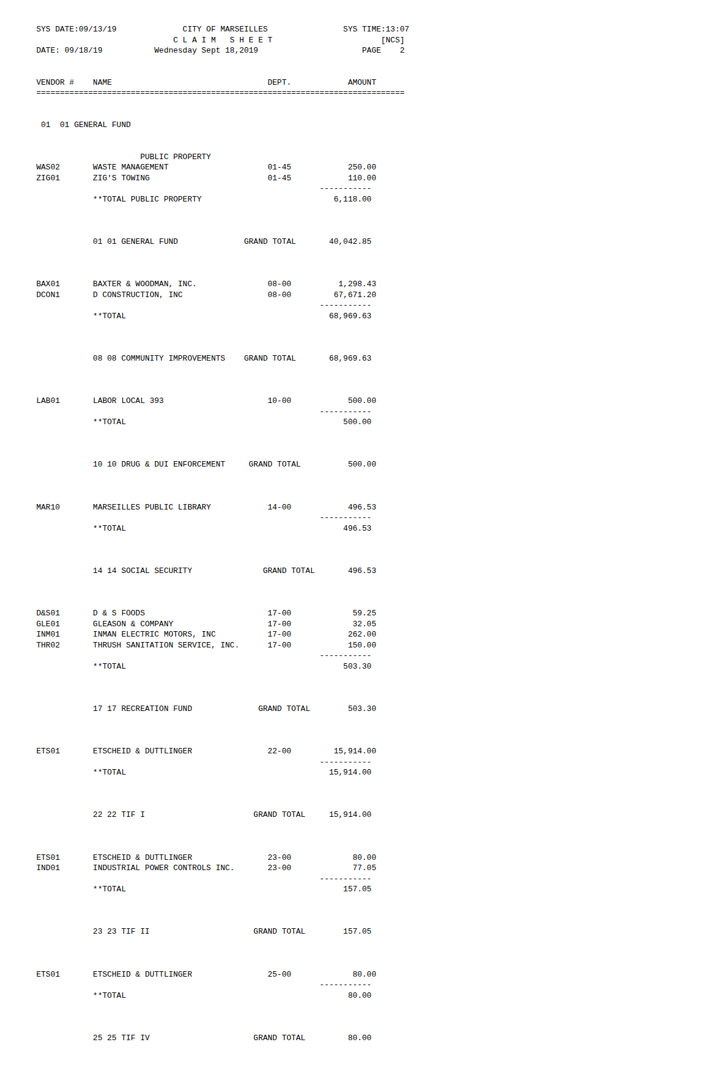SYS DATE:09/13/19              CITY OF MARSEILLES                SYS TIME:13:07
                             C L A I M   S H E E T                       [NCS]
DATE: 09/18/19           Wednesday Sept 18,2019                      PAGE    2


VENDOR #    NAME                                 DEPT.            AMOUNT
==============================================================================


 01  01 GENERAL FUND


                      PUBLIC PROPERTY
WAS02       WASTE MANAGEMENT                     01-45            250.00
ZIG01       ZIG'S TOWING                         01-45            110.00
                                                            -----------
            **TOTAL PUBLIC PROPERTY                            6,118.00



            01 01 GENERAL FUND              GRAND TOTAL       40,042.85



BAX01       BAXTER & WOODMAN, INC.               08-00          1,298.43
DCON1       D CONSTRUCTION, INC                  08-00         67,671.20
                                                            -----------
            **TOTAL                                           68,969.63



            08 08 COMMUNITY IMPROVEMENTS    GRAND TOTAL       68,969.63



LAB01       LABOR LOCAL 393                      10-00            500.00
                                                            -----------
            **TOTAL                                              500.00



            10 10 DRUG & DUI ENFORCEMENT     GRAND TOTAL          500.00



MAR10       MARSEILLES PUBLIC LIBRARY            14-00            496.53
                                                            -----------
            **TOTAL                                              496.53



            14 14 SOCIAL SECURITY               GRAND TOTAL       496.53



D&S01       D & S FOODS                          17-00             59.25
GLE01       GLEASON & COMPANY                    17-00             32.05
INM01       INMAN ELECTRIC MOTORS, INC           17-00            262.00
THR02       THRUSH SANITATION SERVICE, INC.      17-00            150.00
                                                            -----------
            **TOTAL                                              503.30



            17 17 RECREATION FUND              GRAND TOTAL        503.30



ETS01       ETSCHEID & DUTTLINGER                22-00         15,914.00
                                                            -----------
            **TOTAL                                           15,914.00



            22 22 TIF I                       GRAND TOTAL     15,914.00



ETS01       ETSCHEID & DUTTLINGER                23-00             80.00
IND01       INDUSTRIAL POWER CONTROLS INC.       23-00             77.05
                                                            -----------
            **TOTAL                                              157.05



            23 23 TIF II                      GRAND TOTAL        157.05



ETS01       ETSCHEID & DUTTLINGER                25-00             80.00
                                                            -----------
            **TOTAL                                               80.00



            25 25 TIF IV                      GRAND TOTAL         80.00